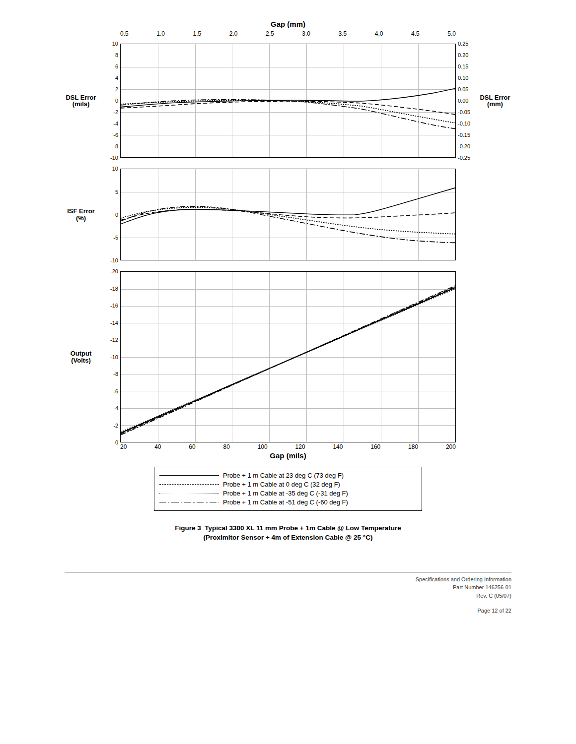Gap (mm)
DSL Error (mils)
0.51.01.52.02.53.03.54.04.55.0
DSL Error (mm)
DSL Error (mils)
10 8 6 4 2 0 -2 -4 -6 -8 -10
0.25 0.20 0.15 0.10 0.05 0.00 -0.05 -0.10 -0.15 -0.20 -0.25
DSL Error (mm)
ISF Error (%)
10 5 0 -5 -10
Output (Volts)
-20 -18 -16 -14 -12 -10 -8 -6 -4 -2 0
Output (Volts)
20406080100120140160180200
Gap (mils)
Probe + 1 m Cable at 23 deg C (73 deg F)
Probe + 1 m Cable at 0 deg C (32 deg F)
Probe + 1 m Cable at -35 deg C (-31 deg F)
Probe + 1 m Cable at -51 deg C (-60 deg F)
Figure 3 Typical 3300 XL 11 mm Probe + 1m Cable @ Low Temperature
(Proximitor Sensor + 4m of Extension Cable @ 25 °C)
Specifications and Ordering Information
Part Number 146256-01
Rev. C (05/07)
Page 12 of 22